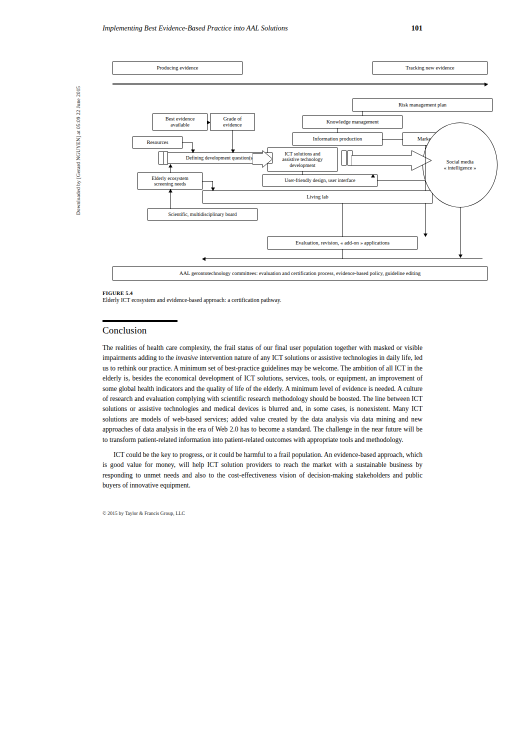Downloaded by [Gerard NGUYEN] at 05:09 22 June 2015
Implementing Best Evidence-Based Practice into AAL Solutions 101
Producing evidence
Tracking new evidence
Risk management plan
Knowledge management
Information production
Market
Best evidence
available
Grade of
evidence
Resources
ICT solutions and
assistive technology
development
Defining development question(s)
Elderly ecosystem
screening needs
User-friendly design, user interface
Living lab
Scientific, multidisciplinary board
Social media
« intelligence »
Evaluation, revision, « add-on » applications
AAL gerontotechnology committees: evaluation and certification process, evidence-based policy, guideline editing
FIGURE 5.4 Elderly ICT ecosystem and evidence-based approach: a certification pathway.
Conclusion
The realities of health care complexity, the frail status of our final user population together with masked or visible impairments adding to the invasive intervention nature of any ICT solutions or assistive technologies in daily life, led us to rethink our practice. A minimum set of best-practice guidelines may be welcome. The ambition of all ICT in the elderly is, besides the economical development of ICT solutions, services, tools, or equipment, an improvement of some global health indicators and the quality of life of the elderly. A minimum level of evidence is needed. A culture of research and evaluation complying with scientific research methodology should be boosted. The line between ICT solutions or assistive technologies and medical devices is blurred and, in some cases, is nonexistent. Many ICT solutions are models of web-based services; added value created by the data analysis via data mining and new approaches of data analysis in the era of Web 2.0 has to become a standard. The challenge in the near future will be to transform patient-related information into patient-related outcomes with appropriate tools and methodology.
ICT could be the key to progress, or it could be harmful to a frail population. An evidence-based approach, which is good value for money, will help ICT solution providers to reach the market with a sustainable business by responding to unmet needs and also to the cost-effectiveness vision of decision-making stakeholders and public buyers of innovative equipment.
© 2015 by Taylor & Francis Group, LLC